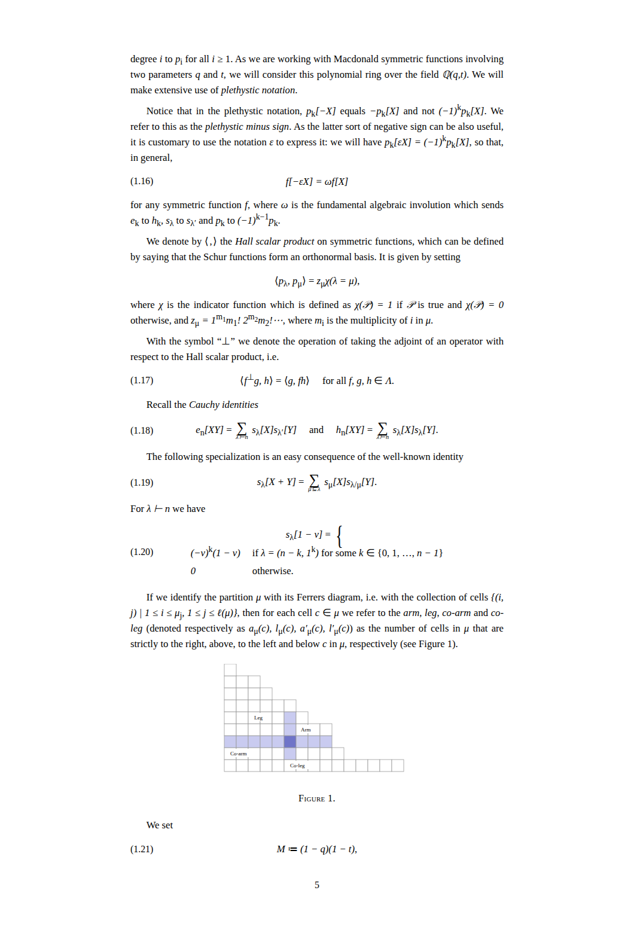degree i to pi for all i ≥ 1. As we are working with Macdonald symmetric functions involving two parameters q and t, we will consider this polynomial ring over the field ℚ(q,t). We will make extensive use of plethystic notation.
Notice that in the plethystic notation, pk[−X] equals −pk[X] and not (−1)kpk[X]. We refer to this as the plethystic minus sign. As the latter sort of negative sign can be also useful, it is customary to use the notation ε to express it: we will have pk[εX] = (−1)kpk[X], so that, in general,
(1.16)
f[−εX] = ωf[X]
for any symmetric function f, where ω is the fundamental algebraic involution which sends ek to hk, sλ to sλ′ and pk to (−1)k−1pk.
We denote by ⟨ , ⟩ the Hall scalar product on symmetric functions, which can be defined by saying that the Schur functions form an orthonormal basis. It is given by setting
⟨pλ, pμ⟩ = zμχ(λ = μ),
where χ is the indicator function which is defined as χ(𝒫) = 1 if 𝒫 is true and χ(𝒫) = 0 otherwise, and zμ = 1m1m1! 2m2m2!⋯, where mi is the multiplicity of i in μ.
With the symbol “⊥” we denote the operation of taking the adjoint of an operator with respect to the Hall scalar product, i.e.
(1.17)
⟨f⊥g, h⟩ = ⟨g, fh⟩ for all f, g, h ∈ Λ.
Recall the Cauchy identities
(1.18)
en[XY] = ∑λ ⊢ n sλ[X]sλ′[Y] and hn[XY] = ∑λ ⊢ n sλ[X]sλ[Y].
The following specialization is an easy consequence of the well-known identity
(1.19)
sλ[X + Y] = ∑μ ⊆ λ sμ[X]sλ/μ[Y].
For λ ⊢ n we have
(1.20)
sλ[1 − v] = { (−v)k(1 − v) if λ = (n − k, 1k) for some k ∈ {0, 1, …, n − 1} 0 otherwise.
If we identify the partition μ with its Ferrers diagram, i.e. with the collection of cells {(i, j) | 1 ≤ i ≤ μj, 1 ≤ j ≤ ℓ(μ)}, then for each cell c ∈ μ we refer to the arm, leg, co-arm and co-leg (denoted respectively as aμ(c), lμ(c), a′μ(c), l′μ(c)) as the number of cells in μ that are strictly to the right, above, to the left and below c in μ, respectively (see Figure 1).
Leg Arm Co-arm Co-leg
Figure 1.
We set
(1.21)
M ≔ (1 − q)(1 − t),
5